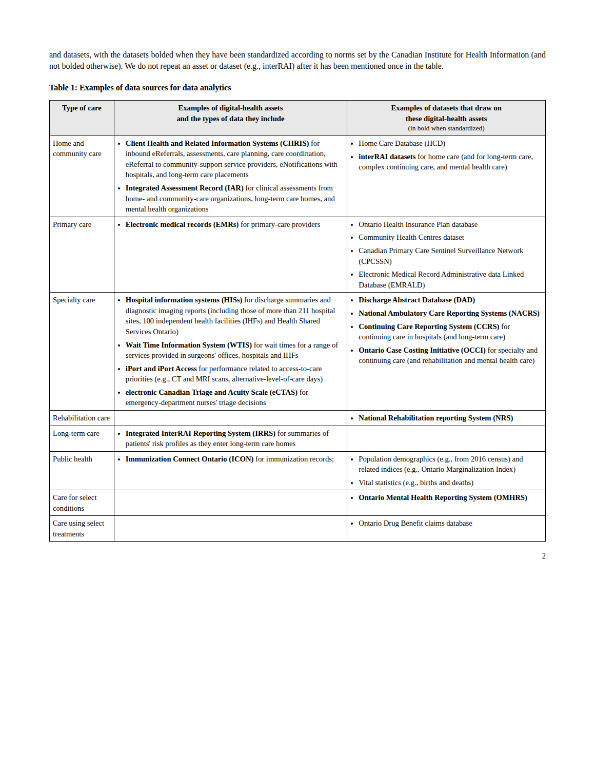and datasets, with the datasets bolded when they have been standardized according to norms set by the Canadian Institute for Health Information (and not bolded otherwise). We do not repeat an asset or dataset (e.g., interRAI) after it has been mentioned once in the table.
Table 1: Examples of data sources for data analytics
| Type of care | Examples of digital-health assets and the types of data they include | Examples of datasets that draw on these digital-health assets (in bold when standardized) |
| --- | --- | --- |
| Home and community care | Client Health and Related Information Systems (CHRIS) for inbound eReferrals, assessments, care planning, care coordination, eReferral to community-support service providers, eNotifications with hospitals, and long-term care placements Integrated Assessment Record (IAR) for clinical assessments from home- and community-care organizations, long-term care homes, and mental health organizations | Home Care Database (HCD) interRAI datasets for home care (and for long-term care, complex continuing care, and mental health care) |
| Primary care | Electronic medical records (EMRs) for primary-care providers | Ontario Health Insurance Plan database Community Health Centres dataset Canadian Primary Care Sentinel Surveillance Network (CPCSSN) Electronic Medical Record Administrative data Linked Database (EMRALD) |
| Specialty care | Hospital information systems (HISs) for discharge summaries and diagnostic imaging reports (including those of more than 211 hospital sites, 100 independent health facilities (IHFs) and Health Shared Services Ontario) Wait Time Information System (WTIS) for wait times for a range of services provided in surgeons' offices, hospitals and IHFs iPort and iPort Access for performance related to access-to-care priorities (e.g., CT and MRI scans, alternative-level-of-care days) electronic Canadian Triage and Acuity Scale (eCTAS) for emergency-department nurses' triage decisions | Discharge Abstract Database (DAD) National Ambulatory Care Reporting Systems (NACRS) Continuing Care Reporting System (CCRS) for continuing care in hospitals (and long-term care) Ontario Case Costing Initiative (OCCI) for specialty and continuing care (and rehabilitation and mental health care) |
| Rehabilitation care | | National Rehabilitation reporting System (NRS) |
| Long-term care | Integrated InterRAI Reporting System (IRRS) for summaries of patients' risk profiles as they enter long-term care homes | |
| Public health | Immunization Connect Ontario (ICON) for immunization records; | Population demographics (e.g., from 2016 census) and related indices (e.g., Ontario Marginalization Index) Vital statistics (e.g., births and deaths) |
| Care for select conditions | | Ontario Mental Health Reporting System (OMHRS) |
| Care using select treatments | | Ontario Drug Benefit claims database |
2